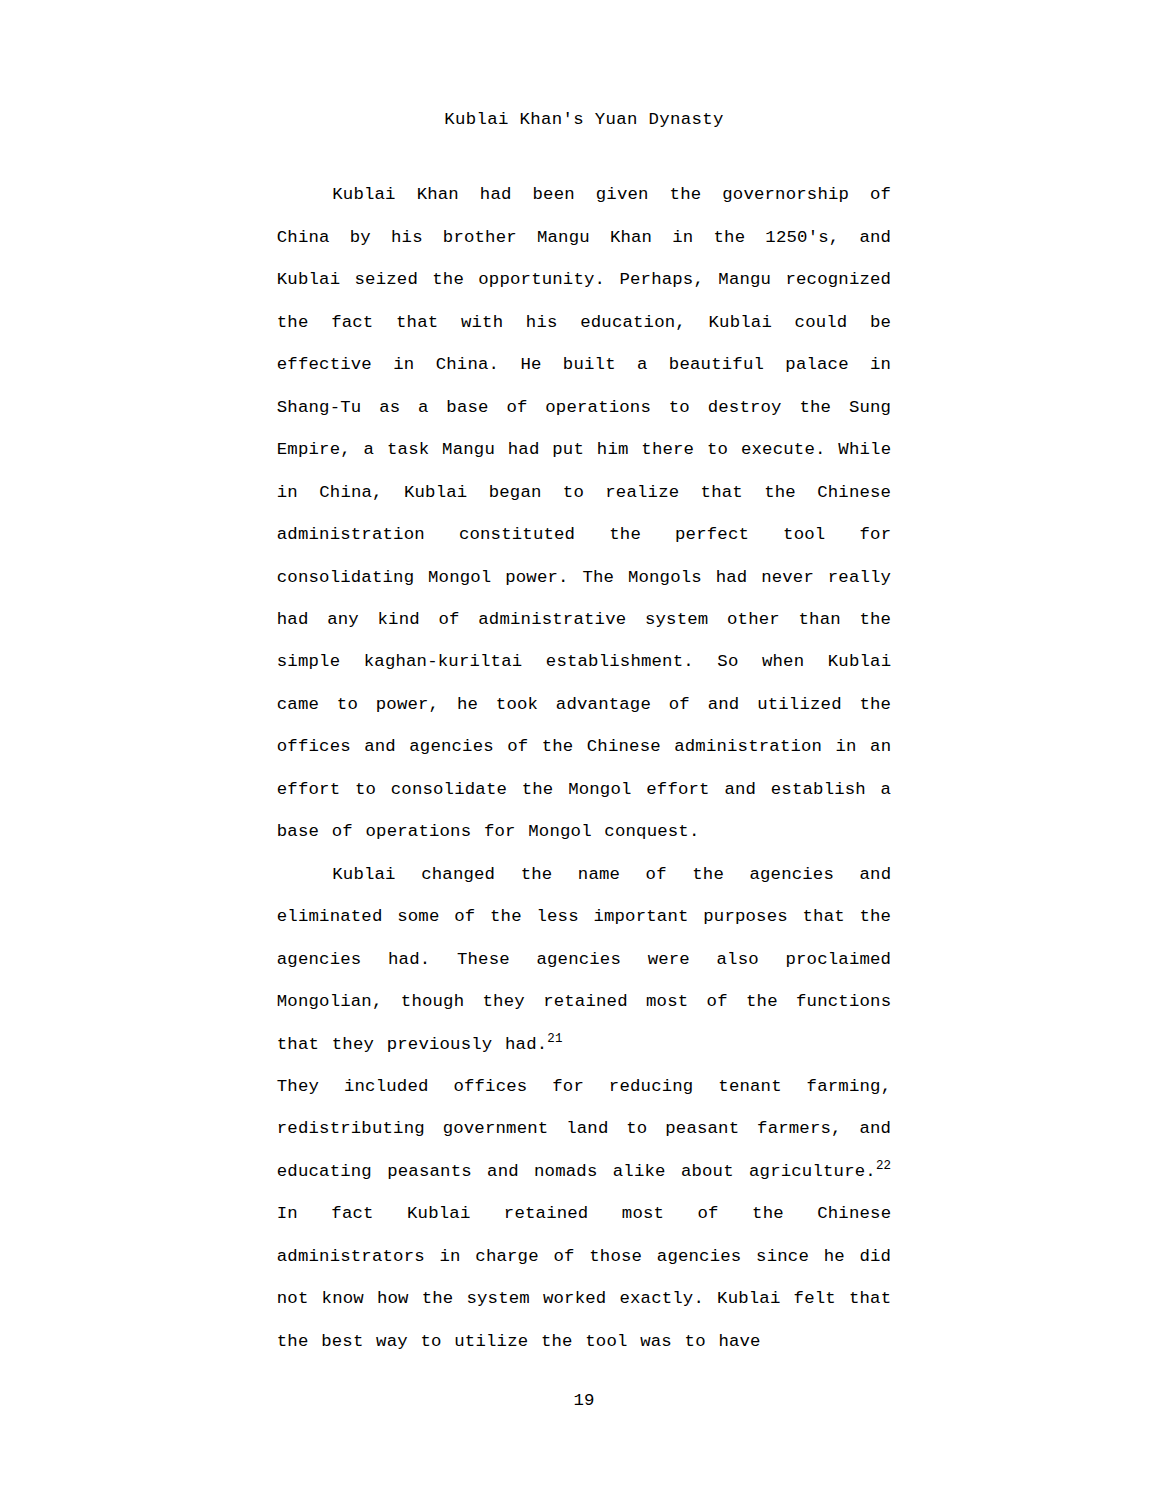Kublai Khan's Yuan Dynasty
Kublai Khan had been given the governorship of China by his brother Mangu Khan in the 1250's, and Kublai seized the opportunity. Perhaps, Mangu recognized the fact that with his education, Kublai could be effective in China. He built a beautiful palace in Shang-Tu as a base of operations to destroy the Sung Empire, a task Mangu had put him there to execute. While in China, Kublai began to realize that the Chinese administration constituted the perfect tool for consolidating Mongol power. The Mongols had never really had any kind of administrative system other than the simple kaghan-kuriltai establishment. So when Kublai came to power, he took advantage of and utilized the offices and agencies of the Chinese administration in an effort to consolidate the Mongol effort and establish a base of operations for Mongol conquest.
Kublai changed the name of the agencies and eliminated some of the less important purposes that the agencies had. These agencies were also proclaimed Mongolian, though they retained most of the functions that they previously had.21
They included offices for reducing tenant farming, redistributing government land to peasant farmers, and educating peasants and nomads alike about agriculture.22 In fact Kublai retained most of the Chinese administrators in charge of those agencies since he did not know how the system worked exactly. Kublai felt that the best way to utilize the tool was to have
19